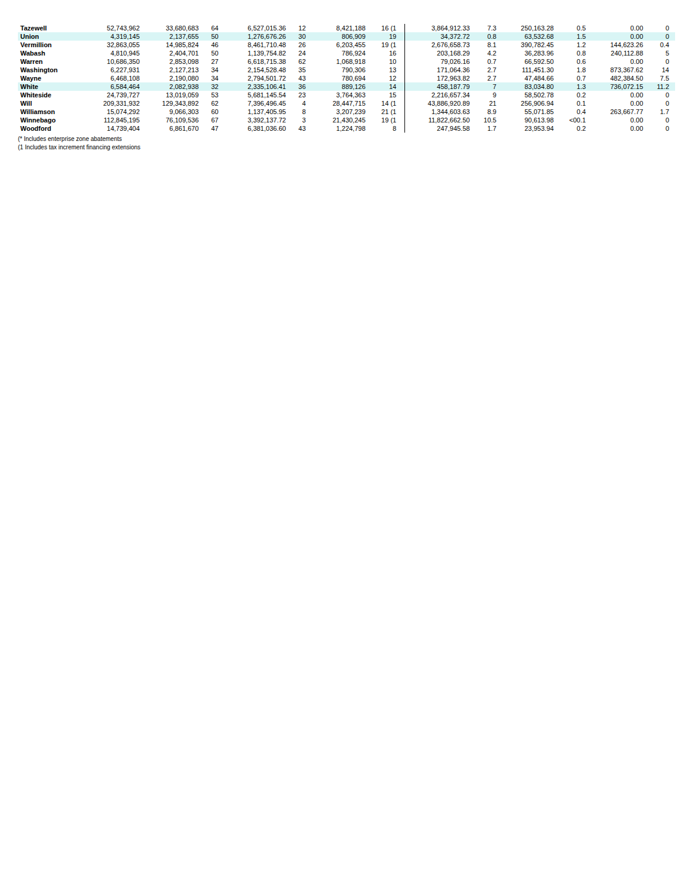| Tazewell | 52,743,962 | 33,680,683 | 64 | 6,527,015.36 | 12 | 8,421,188 | 16 (1 | 3,864,912.33 | 7.3 | 250,163.28 | 0.5 | 0.00 | 0 |
| Union | 4,319,145 | 2,137,655 | 50 | 1,276,676.26 | 30 | 806,909 | 19 | 34,372.72 | 0.8 | 63,532.68 | 1.5 | 0.00 | 0 |
| Vermillion | 32,863,055 | 14,985,824 | 46 | 8,461,710.48 | 26 | 6,203,455 | 19 (1 | 2,676,658.73 | 8.1 | 390,782.45 | 1.2 | 144,623.26 | 0.4 |
| Wabash | 4,810,945 | 2,404,701 | 50 | 1,139,754.82 | 24 | 786,924 | 16 | 203,168.29 | 4.2 | 36,283.96 | 0.8 | 240,112.88 | 5 |
| Warren | 10,686,350 | 2,853,098 | 27 | 6,618,715.38 | 62 | 1,068,918 | 10 | 79,026.16 | 0.7 | 66,592.50 | 0.6 | 0.00 | 0 |
| Washington | 6,227,931 | 2,127,213 | 34 | 2,154,528.48 | 35 | 790,306 | 13 | 171,064.36 | 2.7 | 111,451.30 | 1.8 | 873,367.62 | 14 |
| Wayne | 6,468,108 | 2,190,080 | 34 | 2,794,501.72 | 43 | 780,694 | 12 | 172,963.82 | 2.7 | 47,484.66 | 0.7 | 482,384.50 | 7.5 |
| White | 6,584,464 | 2,082,938 | 32 | 2,335,106.41 | 36 | 889,126 | 14 | 458,187.79 | 7 | 83,034.80 | 1.3 | 736,072.15 | 11.2 |
| Whiteside | 24,739,727 | 13,019,059 | 53 | 5,681,145.54 | 23 | 3,764,363 | 15 | 2,216,657.34 | 9 | 58,502.78 | 0.2 | 0.00 | 0 |
| Will | 209,331,932 | 129,343,892 | 62 | 7,396,496.45 | 4 | 28,447,715 | 14 (1 | 43,886,920.89 | 21 | 256,906.94 | 0.1 | 0.00 | 0 |
| Williamson | 15,074,292 | 9,066,303 | 60 | 1,137,405.95 | 8 | 3,207,239 | 21 (1 | 1,344,603.63 | 8.9 | 55,071.85 | 0.4 | 263,667.77 | 1.7 |
| Winnebago | 112,845,195 | 76,109,536 | 67 | 3,392,137.72 | 3 | 21,430,245 | 19 (1 | 11,822,662.50 | 10.5 | 90,613.98 | <00.1 | 0.00 | 0 |
| Woodford | 14,739,404 | 6,861,670 | 47 | 6,381,036.60 | 43 | 1,224,798 | 8 | 247,945.58 | 1.7 | 23,953.94 | 0.2 | 0.00 | 0 |
(* Includes enterprise zone abatements
(1 Includes tax increment financing extensions